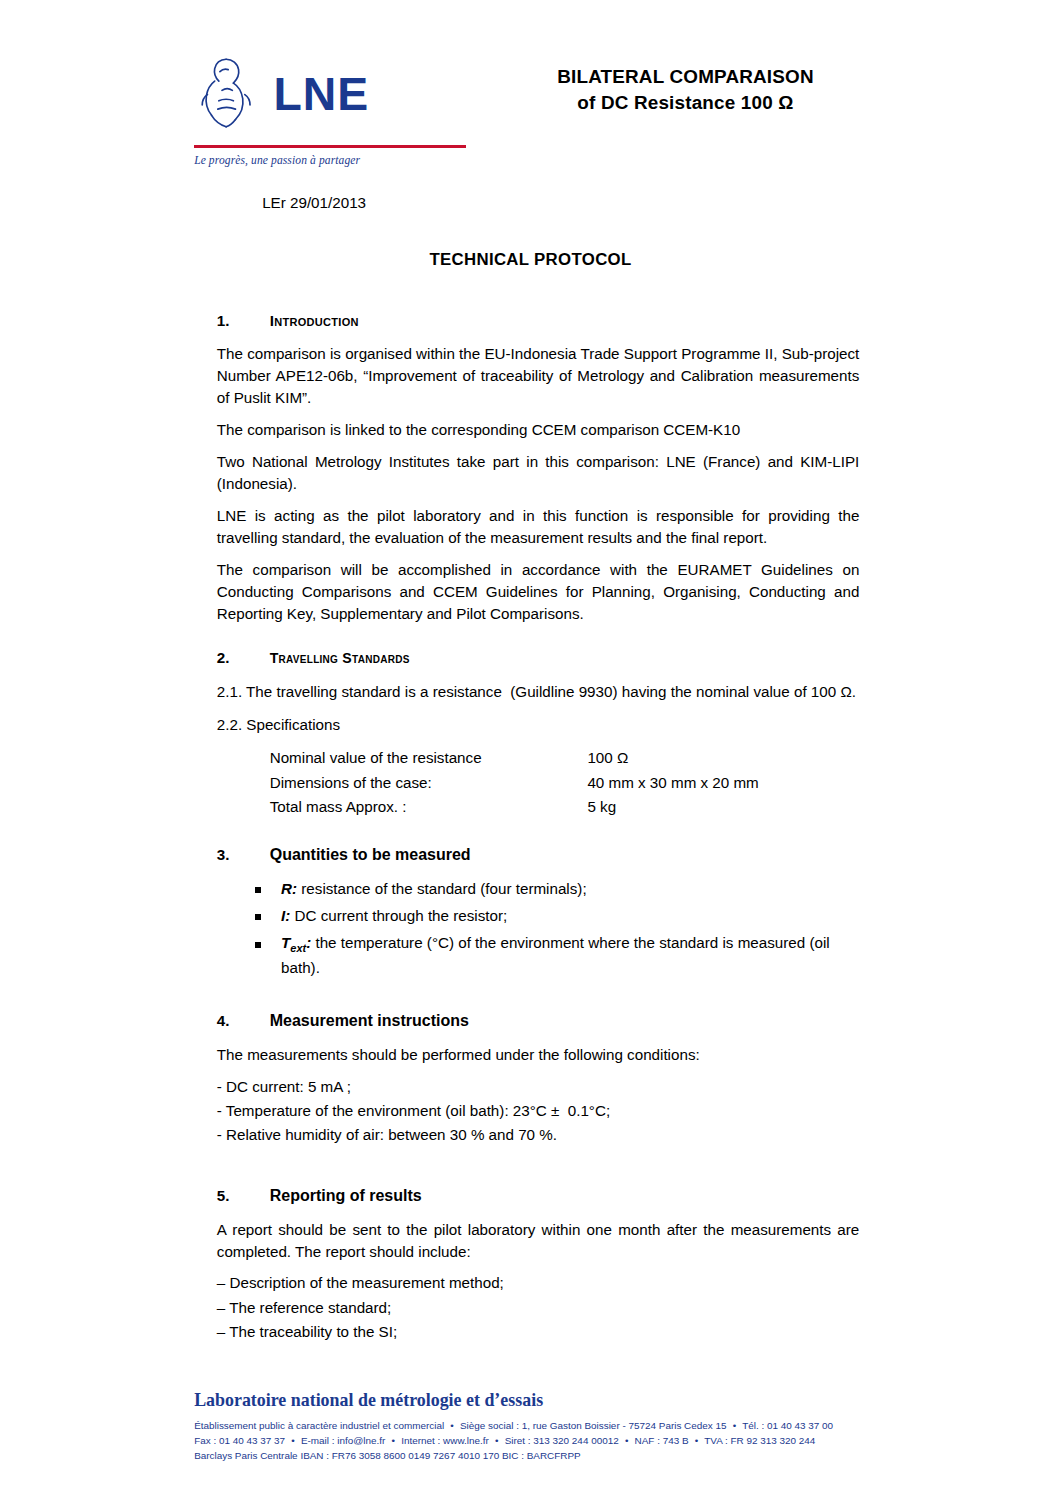LNE
Le progrès, une passion à partager
BILATERAL COMPARAISON
of DC Resistance 100 Ω
LEr 29/01/2013
TECHNICAL PROTOCOL
1. Introduction
The comparison is organised within the EU-Indonesia Trade Support Programme II, Sub-project Number APE12-06b, “Improvement of traceability of Metrology and Calibration measurements of Puslit KIM”.
The comparison is linked to the corresponding CCEM comparison CCEM-K10
Two National Metrology Institutes take part in this comparison: LNE (France) and KIM-LIPI (Indonesia).
LNE is acting as the pilot laboratory and in this function is responsible for providing the travelling standard, the evaluation of the measurement results and the final report.
The comparison will be accomplished in accordance with the EURAMET Guidelines on Conducting Comparisons and CCEM Guidelines for Planning, Organising, Conducting and Reporting Key, Supplementary and Pilot Comparisons.
2. Travelling Standards
2.1. The travelling standard is a resistance (Guildline 9930) having the nominal value of 100 Ω.
2.2. Specifications
| Nominal value of the resistance | 100 Ω |
| Dimensions of the case: | 40 mm x 30 mm x 20 mm |
| Total mass Approx. : | 5 kg |
3. Quantities to be measured
R: resistance of the standard (four terminals);
I: DC current through the resistor;
Text: the temperature (°C) of the environment where the standard is measured (oil bath).
4. Measurement instructions
The measurements should be performed under the following conditions:
- DC current: 5 mA ;
- Temperature of the environment (oil bath): 23°C ± 0.1°C;
- Relative humidity of air: between 30 % and 70 %.
5. Reporting of results
A report should be sent to the pilot laboratory within one month after the measurements are completed. The report should include:
– Description of the measurement method;
– The reference standard;
– The traceability to the SI;
Laboratoire national de métrologie et d’essais
Établissement public à caractère industriel et commercial • Siège social : 1, rue Gaston Boissier - 75724 Paris Cedex 15 • Tél. : 01 40 43 37 00
Fax : 01 40 43 37 37 • E-mail : info@lne.fr • Internet : www.lne.fr • Siret : 313 320 244 00012 • NAF : 743 B • TVA : FR 92 313 320 244
Barclays Paris Centrale IBAN : FR76 3058 8600 0149 7267 4010 170 BIC : BARCFRPP